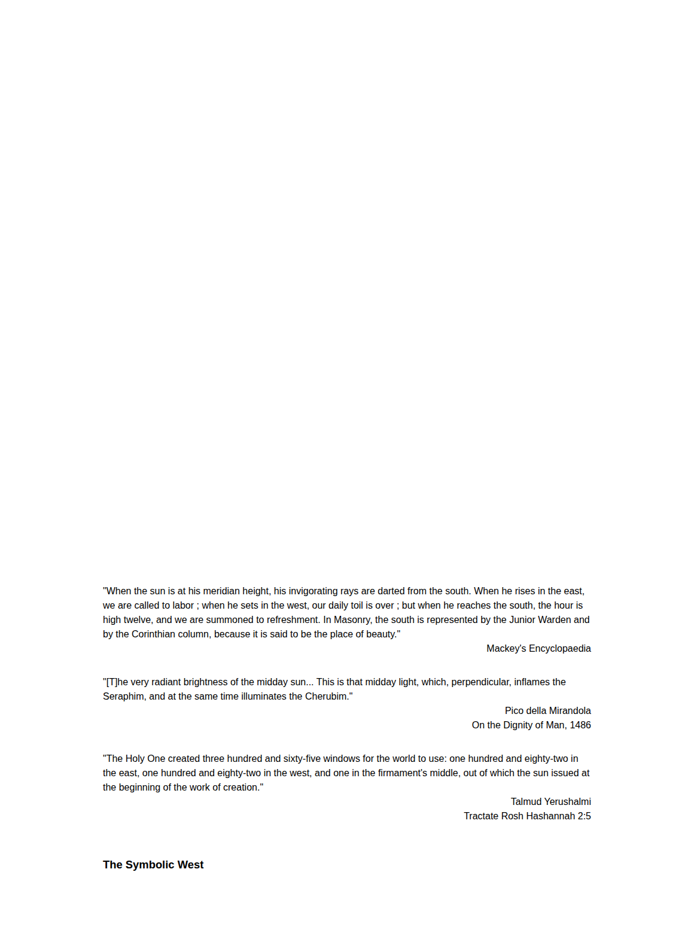"When the sun is at his meridian height, his invigorating rays are darted from the south. When he rises in the east, we are called to labor ; when he sets in the west, our daily toil is over ; but when he reaches the south, the hour is high twelve, and we are summoned to refreshment. In Masonry, the south is represented by the Junior Warden and by the Corinthian column, because it is said to be the place of beauty."
Mackey's Encyclopaedia
"[T]he very radiant brightness of the midday sun... This is that midday light, which, perpendicular, inflames the Seraphim, and at the same time illuminates the Cherubim."
Pico della Mirandola
On the Dignity of Man, 1486
"The Holy One created three hundred and sixty-five windows for the world to use: one hundred and eighty-two in the east, one hundred and eighty-two in the west, and one in the firmament's middle, out of which the sun issued at the beginning of the work of creation."
Talmud Yerushalmi
Tractate Rosh Hashannah 2:5
The Symbolic West